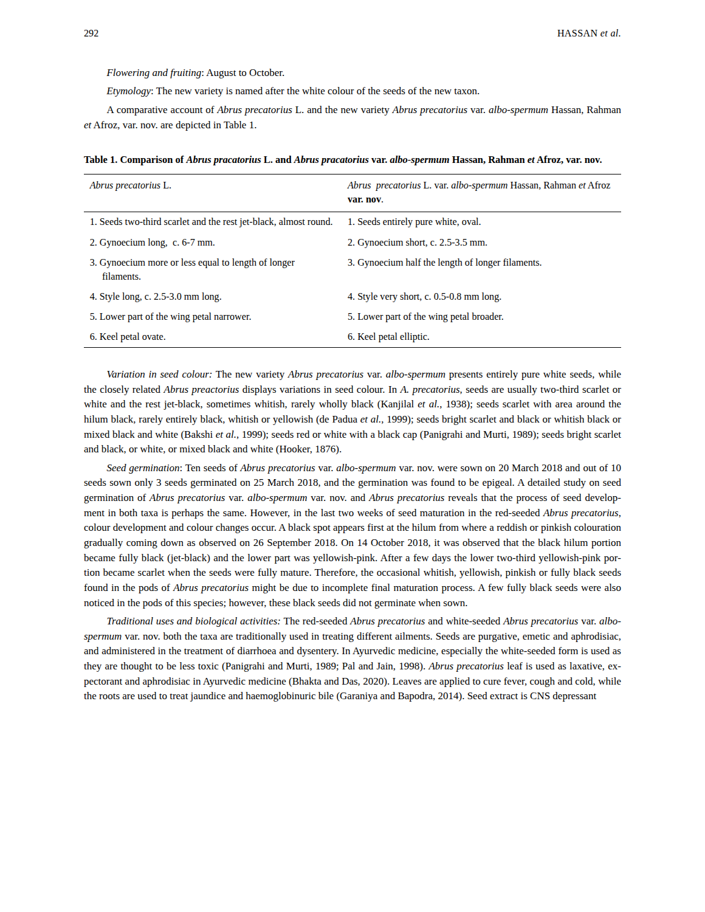292 HASSAN et al.
Flowering and fruiting: August to October.
Etymology: The new variety is named after the white colour of the seeds of the new taxon.
A comparative account of Abrus precatorius L. and the new variety Abrus precatorius var. albo-spermum Hassan, Rahman et Afroz, var. nov. are depicted in Table 1.
Table 1. Comparison of Abrus pracatorius L. and Abrus pracatorius var. albo-spermum Hassan, Rahman et Afroz, var. nov.
| Abrus precatorius L. | Abrus precatorius L. var. albo-spermum Hassan, Rahman et Afroz var. nov . |
| --- | --- |
| 1. Seeds two-third scarlet and the rest jet-black, almost round. | 1. Seeds entirely pure white, oval. |
| 2. Gynoecium long, c. 6-7 mm. | 2. Gynoecium short, c. 2.5-3.5 mm. |
| 3. Gynoecium more or less equal to length of longer filaments. | 3. Gynoecium half the length of longer filaments. |
| 4. Style long, c. 2.5-3.0 mm long. | 4. Style very short, c. 0.5-0.8 mm long. |
| 5. Lower part of the wing petal narrower. | 5. Lower part of the wing petal broader. |
| 6. Keel petal ovate. | 6. Keel petal elliptic. |
Variation in seed colour: The new variety Abrus precatorius var. albo-spermum presents entirely pure white seeds, while the closely related Abrus preactorius displays variations in seed colour. In A. precatorius, seeds are usually two-third scarlet or white and the rest jet-black, sometimes whitish, rarely wholly black (Kanjilal et al., 1938); seeds scarlet with area around the hilum black, rarely entirely black, whitish or yellowish (de Padua et al., 1999); seeds bright scarlet and black or whitish black or mixed black and white (Bakshi et al., 1999); seeds red or white with a black cap (Panigrahi and Murti, 1989); seeds bright scarlet and black, or white, or mixed black and white (Hooker, 1876).
Seed germination: Ten seeds of Abrus precatorius var. albo-spermum var. nov. were sown on 20 March 2018 and out of 10 seeds sown only 3 seeds germinated on 25 March 2018, and the germination was found to be epigeal. A detailed study on seed germination of Abrus precatorius var. albo-spermum var. nov. and Abrus precatorius reveals that the process of seed development in both taxa is perhaps the same. However, in the last two weeks of seed maturation in the red-seeded Abrus precatorius, colour development and colour changes occur. A black spot appears first at the hilum from where a reddish or pinkish colouration gradually coming down as observed on 26 September 2018. On 14 October 2018, it was observed that the black hilum portion became fully black (jet-black) and the lower part was yellowish-pink. After a few days the lower two-third yellowish-pink portion became scarlet when the seeds were fully mature. Therefore, the occasional whitish, yellowish, pinkish or fully black seeds found in the pods of Abrus precatorius might be due to incomplete final maturation process. A few fully black seeds were also noticed in the pods of this species; however, these black seeds did not germinate when sown.
Traditional uses and biological activities: The red-seeded Abrus precatorius and white-seeded Abrus precatorius var. albo-spermum var. nov. both the taxa are traditionally used in treating different ailments. Seeds are purgative, emetic and aphrodisiac, and administered in the treatment of diarrhoea and dysentery. In Ayurvedic medicine, especially the white-seeded form is used as they are thought to be less toxic (Panigrahi and Murti, 1989; Pal and Jain, 1998). Abrus precatorius leaf is used as laxative, expectorant and aphrodisiac in Ayurvedic medicine (Bhakta and Das, 2020). Leaves are applied to cure fever, cough and cold, while the roots are used to treat jaundice and haemoglobinuric bile (Garaniya and Bapodra, 2014). Seed extract is CNS depressant